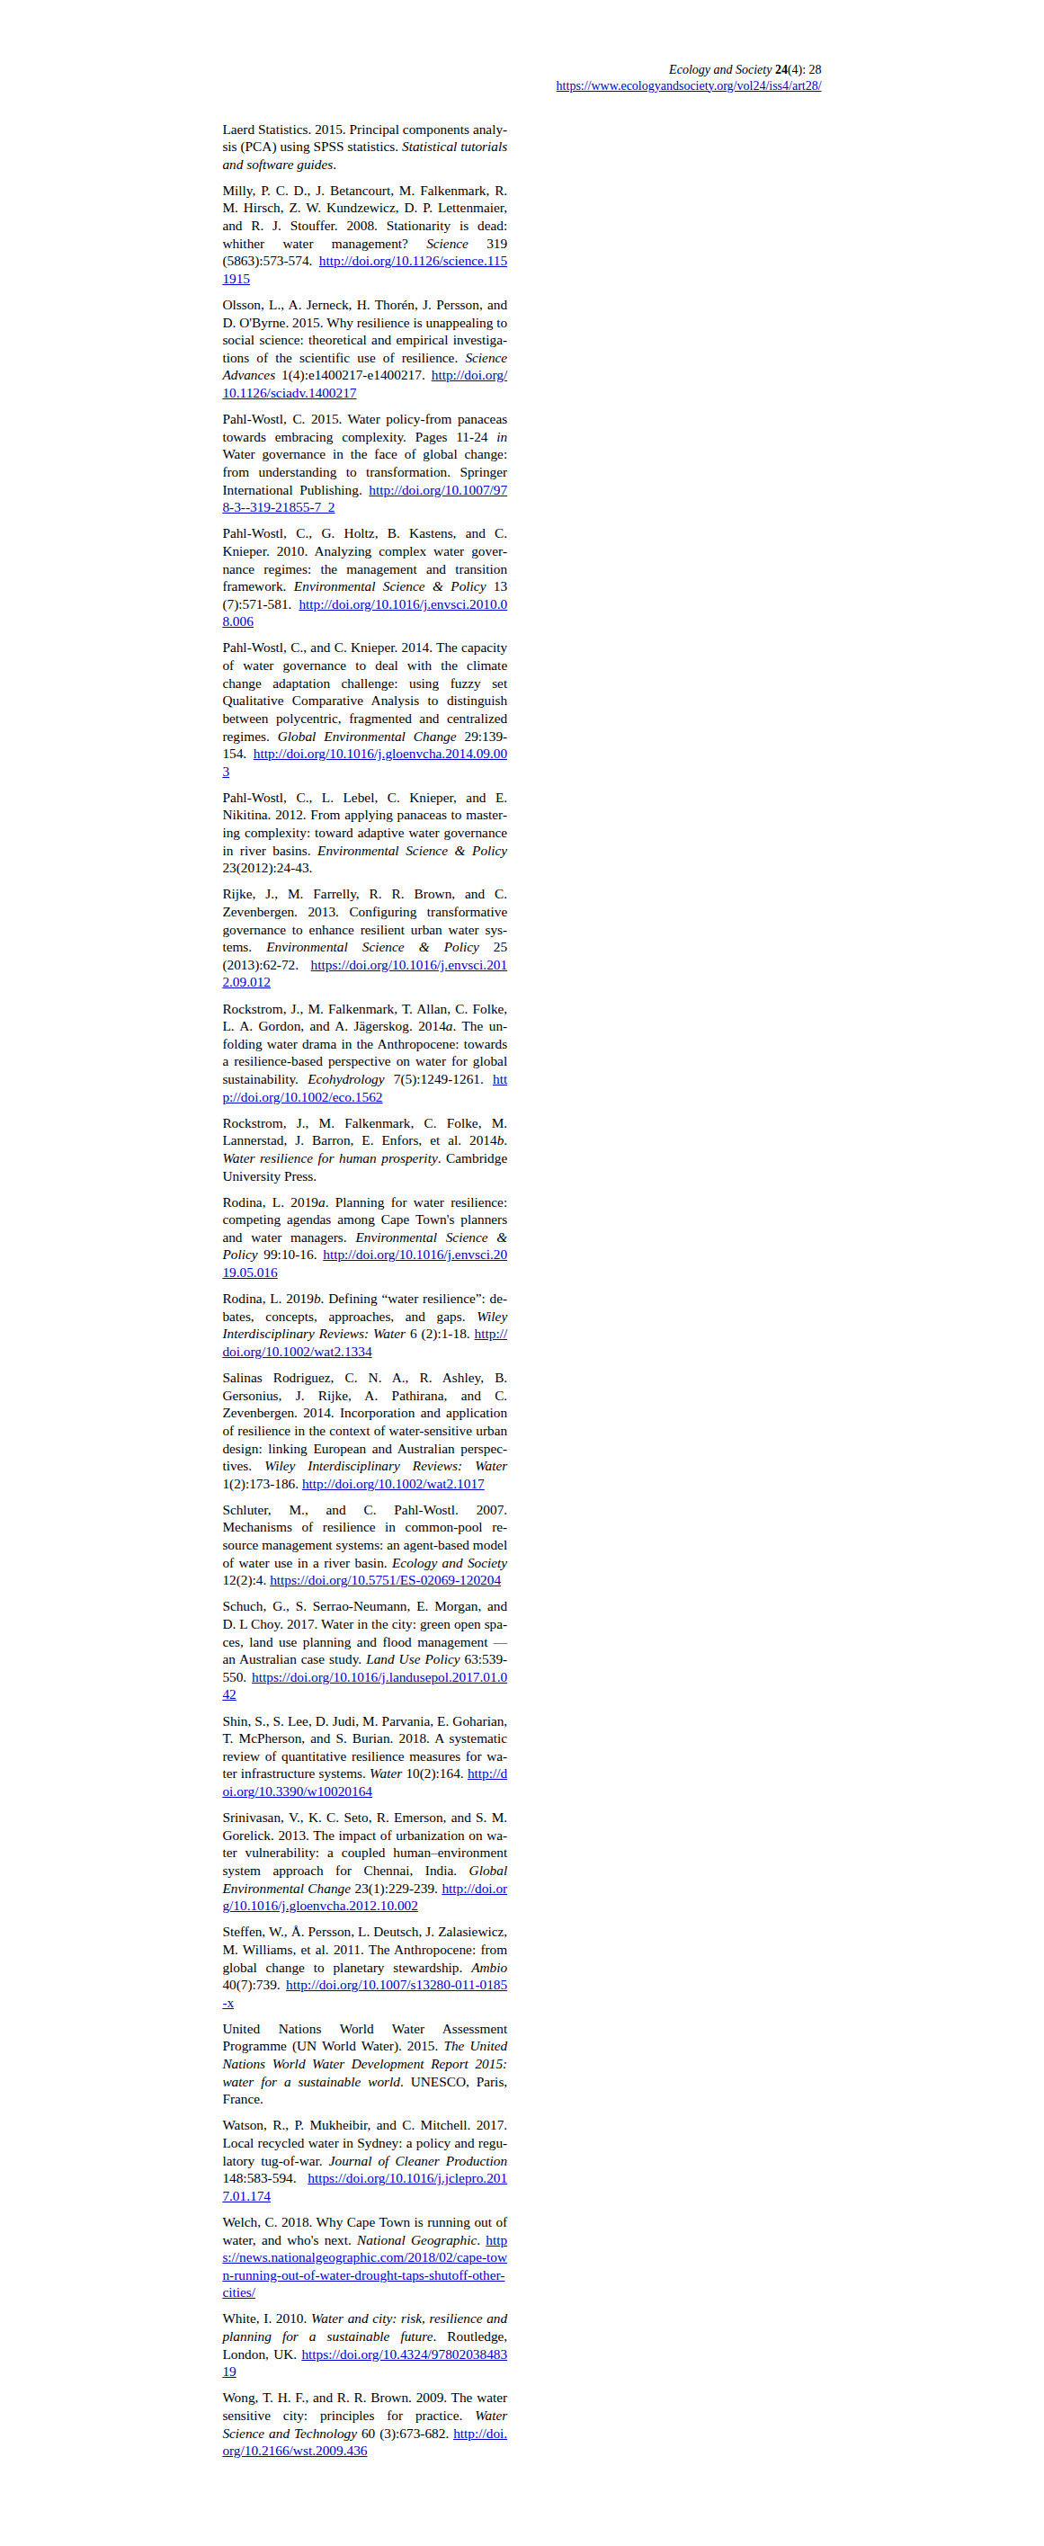Ecology and Society 24(4): 28
https://www.ecologyandsociety.org/vol24/iss4/art28/
Laerd Statistics. 2015. Principal components analysis (PCA) using SPSS statistics. Statistical tutorials and software guides.
Milly, P. C. D., J. Betancourt, M. Falkenmark, R. M. Hirsch, Z. W. Kundzewicz, D. P. Lettenmaier, and R. J. Stouffer. 2008. Stationarity is dead: whither water management? Science 319 (5863):573-574. http://doi.org/10.1126/science.1151915
Olsson, L., A. Jerneck, H. Thorén, J. Persson, and D. O'Byrne. 2015. Why resilience is unappealing to social science: theoretical and empirical investigations of the scientific use of resilience. Science Advances 1(4):e1400217-e1400217. http://doi.org/10.1126/sciadv.1400217
Pahl-Wostl, C. 2015. Water policy-from panaceas towards embracing complexity. Pages 11-24 in Water governance in the face of global change: from understanding to transformation. Springer International Publishing. http://doi.org/10.1007/978-3--319-21855-7_2
Pahl-Wostl, C., G. Holtz, B. Kastens, and C. Knieper. 2010. Analyzing complex water governance regimes: the management and transition framework. Environmental Science & Policy 13 (7):571-581. http://doi.org/10.1016/j.envsci.2010.08.006
Pahl-Wostl, C., and C. Knieper. 2014. The capacity of water governance to deal with the climate change adaptation challenge: using fuzzy set Qualitative Comparative Analysis to distinguish between polycentric, fragmented and centralized regimes. Global Environmental Change 29:139-154. http://doi.org/10.1016/j.gloenvcha.2014.09.003
Pahl-Wostl, C., L. Lebel, C. Knieper, and E. Nikitina. 2012. From applying panaceas to mastering complexity: toward adaptive water governance in river basins. Environmental Science & Policy 23(2012):24-43.
Rijke, J., M. Farrelly, R. R. Brown, and C. Zevenbergen. 2013. Configuring transformative governance to enhance resilient urban water systems. Environmental Science & Policy 25 (2013):62-72. https://doi.org/10.1016/j.envsci.2012.09.012
Rockstrom, J., M. Falkenmark, T. Allan, C. Folke, L. A. Gordon, and A. Jägerskog. 2014a. The unfolding water drama in the Anthropocene: towards a resilience-based perspective on water for global sustainability. Ecohydrology 7(5):1249-1261. http://doi.org/10.1002/eco.1562
Rockstrom, J., M. Falkenmark, C. Folke, M. Lannerstad, J. Barron, E. Enfors, et al. 2014b. Water resilience for human prosperity. Cambridge University Press.
Rodina, L. 2019a. Planning for water resilience: competing agendas among Cape Town's planners and water managers. Environmental Science & Policy 99:10-16. http://doi.org/10.1016/j.envsci.2019.05.016
Rodina, L. 2019b. Defining “water resilience”: debates, concepts, approaches, and gaps. Wiley Interdisciplinary Reviews: Water 6 (2):1-18. http://doi.org/10.1002/wat2.1334
Salinas Rodriguez, C. N. A., R. Ashley, B. Gersonius, J. Rijke, A. Pathirana, and C. Zevenbergen. 2014. Incorporation and application of resilience in the context of water-sensitive urban design: linking European and Australian perspectives. Wiley Interdisciplinary Reviews: Water 1(2):173-186. http://doi.org/10.1002/wat2.1017
Schluter, M., and C. Pahl-Wostl. 2007. Mechanisms of resilience in common-pool resource management systems: an agent-based model of water use in a river basin. Ecology and Society 12(2):4. https://doi.org/10.5751/ES-02069-120204
Schuch, G., S. Serrao-Neumann, E. Morgan, and D. L Choy. 2017. Water in the city: green open spaces, land use planning and flood management — an Australian case study. Land Use Policy 63:539-550. https://doi.org/10.1016/j.landusepol.2017.01.042
Shin, S., S. Lee, D. Judi, M. Parvania, E. Goharian, T. McPherson, and S. Burian. 2018. A systematic review of quantitative resilience measures for water infrastructure systems. Water 10(2):164. http://doi.org/10.3390/w10020164
Srinivasan, V., K. C. Seto, R. Emerson, and S. M. Gorelick. 2013. The impact of urbanization on water vulnerability: a coupled human–environment system approach for Chennai, India. Global Environmental Change 23(1):229-239. http://doi.org/10.1016/j.gloenvcha.2012.10.002
Steffen, W., Å. Persson, L. Deutsch, J. Zalasiewicz, M. Williams, et al. 2011. The Anthropocene: from global change to planetary stewardship. Ambio 40(7):739. http://doi.org/10.1007/s13280-011-0185-x
United Nations World Water Assessment Programme (UN World Water). 2015. The United Nations World Water Development Report 2015: water for a sustainable world. UNESCO, Paris, France.
Watson, R., P. Mukheibir, and C. Mitchell. 2017. Local recycled water in Sydney: a policy and regulatory tug-of-war. Journal of Cleaner Production 148:583-594. https://doi.org/10.1016/j.jclepro.2017.01.174
Welch, C. 2018. Why Cape Town is running out of water, and who's next. National Geographic. https://news.nationalgeographic.com/2018/02/cape-town-running-out-of-water-drought-taps-shutoff-other-cities/
White, I. 2010. Water and city: risk, resilience and planning for a sustainable future. Routledge, London, UK. https://doi.org/10.4324/9780203848319
Wong, T. H. F., and R. R. Brown. 2009. The water sensitive city: principles for practice. Water Science and Technology 60 (3):673-682. http://doi.org/10.2166/wst.2009.436